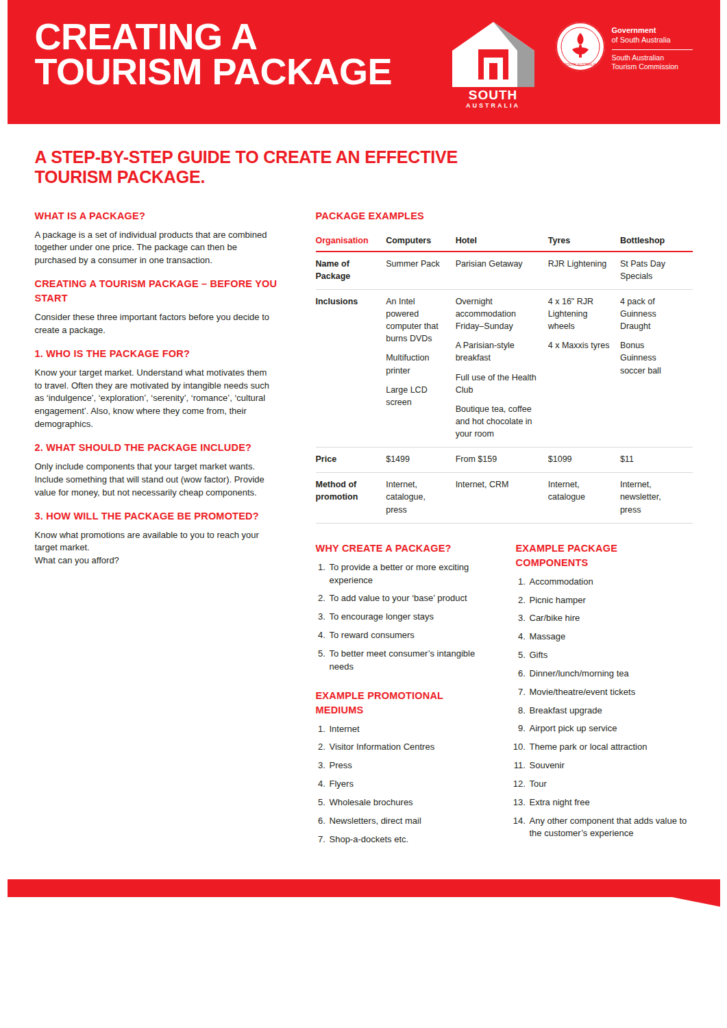Creating a
Tourism Package
SOUTHAUSTRALIA
SOUTH AUSTRALIA
Government
of South Australia
South Australian
Tourism Commission
A step-by-step guide to create an effective tourism package.
What is a package?
A package is a set of individual products that are combined together under one price. The package can then be purchased by a consumer in one transaction.
Creating a tourism package – before you start
Consider these three important factors before you decide to create a package.
1. Who is the package for?
Know your target market. Understand what motivates them to travel. Often they are motivated by intangible needs such as ‘indulgence’, ‘exploration’, ‘serenity’, ‘romance’, ‘cultural engagement’. Also, know where they come from, their demographics.
2. What should the package include?
Only include components that your target market wants. Include something that will stand out (wow factor). Provide value for money, but not necessarily cheap components.
3. How will the package be promoted?
Know what promotions are available to you to reach your target market.
What can you afford?
Package examples
| Organisation | Computers | Hotel | Tyres | Bottleshop |
| --- | --- | --- | --- | --- |
| Name of Package | Summer Pack | Parisian Getaway | RJR Lightening | St Pats Day Specials |
| Inclusions | An Intel powered computer that burns DVDs Multifuction printer Large LCD screen | Overnight accommodation Friday–Sunday A Parisian-style breakfast Full use of the Health Club Boutique tea, coffee and hot chocolate in your room | 4 x 16" RJR Lightening wheels 4 x Maxxis tyres | 4 pack of Guinness Draught Bonus Guinness soccer ball |
| Price | $1499 | From $159 | $1099 | $11 |
| Method of promotion | Internet, catalogue, press | Internet, CRM | Internet, catalogue | Internet, newsletter, press |
Why create a package?
To provide a better or more exciting experience
To add value to your ‘base’ product
To encourage longer stays
To reward consumers
To better meet consumer’s intangible needs
Example promotional mediums
Internet
Visitor Information Centres
Press
Flyers
Wholesale brochures
Newsletters, direct mail
Shop-a-dockets etc.
Example package components
Accommodation
Picnic hamper
Car/bike hire
Massage
Gifts
Dinner/lunch/morning tea
Movie/theatre/event tickets
Breakfast upgrade
Airport pick up service
Theme park or local attraction
Souvenir
Tour
Extra night free
Any other component that adds value to the customer’s experience